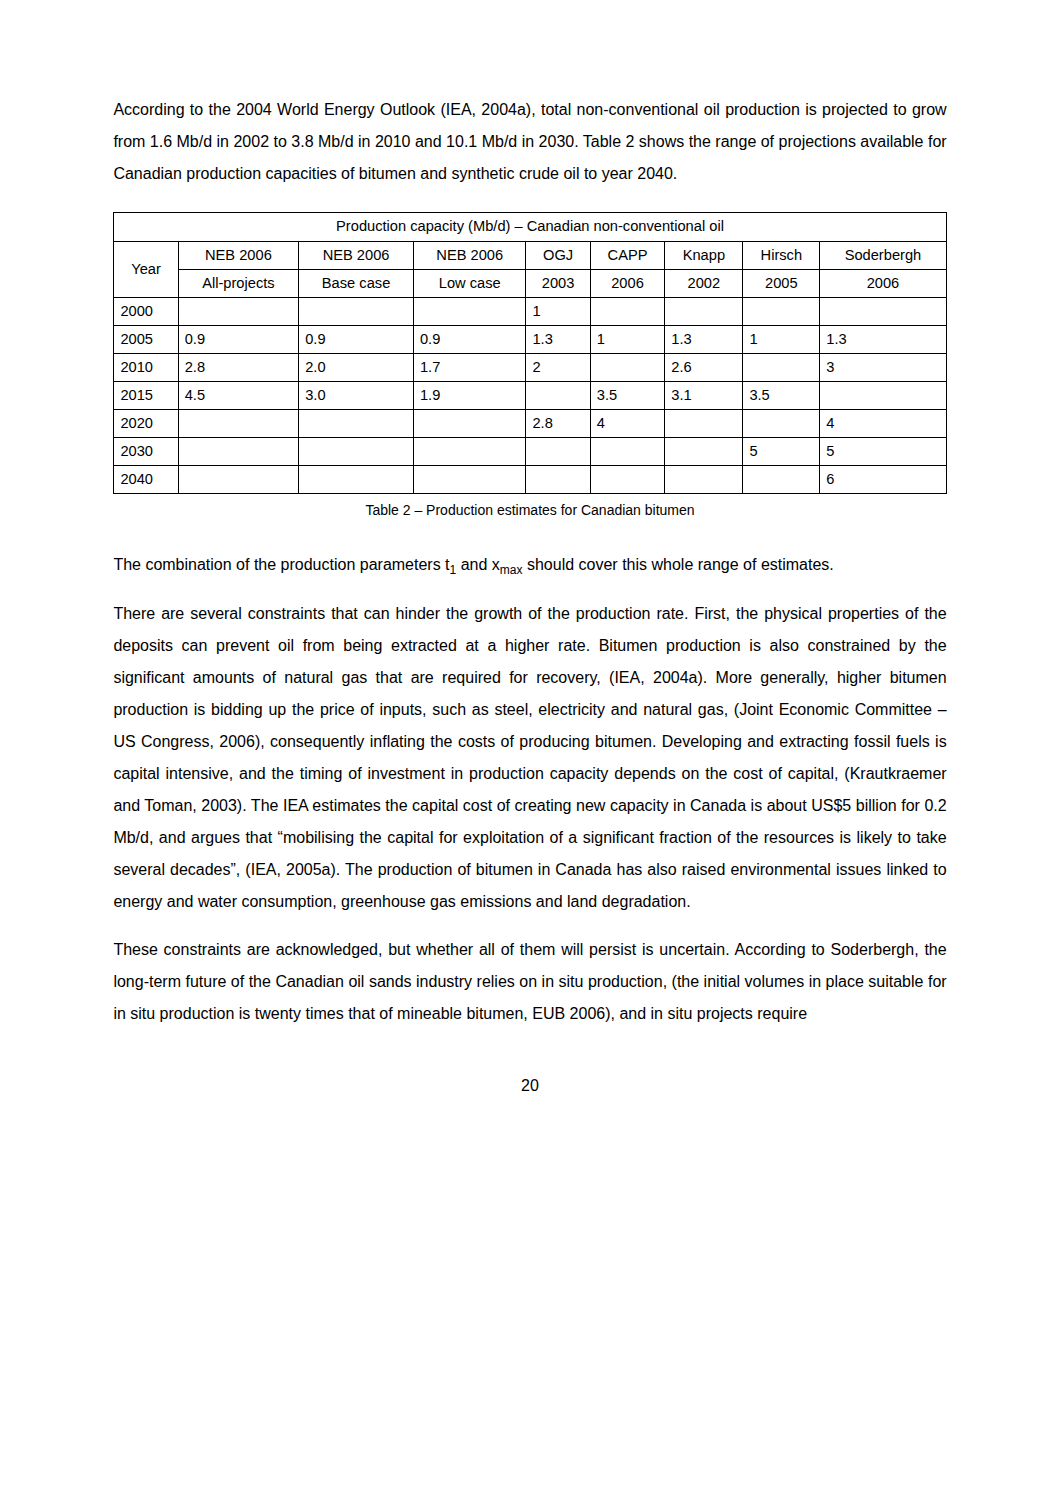According to the 2004 World Energy Outlook (IEA, 2004a), total non-conventional oil production is projected to grow from 1.6 Mb/d in 2002 to 3.8 Mb/d in 2010 and 10.1 Mb/d in 2030. Table 2 shows the range of projections available for Canadian production capacities of bitumen and synthetic crude oil to year 2040.
| Production capacity (Mb/d) – Canadian non-conventional oil |
| Year | NEB 2006 | NEB 2006 | NEB 2006 | OGJ | CAPP | Knapp | Hirsch | Soderbergh |
| All-projects | Base case | Low case | 2003 | 2006 | 2002 | 2005 | 2006 |
| 2000 | | | | 1 | | | | |
| 2005 | 0.9 | 0.9 | 0.9 | 1.3 | 1 | 1.3 | 1 | 1.3 |
| 2010 | 2.8 | 2.0 | 1.7 | 2 | | 2.6 | | 3 |
| 2015 | 4.5 | 3.0 | 1.9 | | 3.5 | 3.1 | 3.5 | |
| 2020 | | | | 2.8 | 4 | | | 4 |
| 2030 | | | | | | | 5 | 5 |
| 2040 | | | | | | | | 6 |
Table 2 – Production estimates for Canadian bitumen
The combination of the production parameters t1 and xmax should cover this whole range of estimates.
There are several constraints that can hinder the growth of the production rate. First, the physical properties of the deposits can prevent oil from being extracted at a higher rate. Bitumen production is also constrained by the significant amounts of natural gas that are required for recovery, (IEA, 2004a). More generally, higher bitumen production is bidding up the price of inputs, such as steel, electricity and natural gas, (Joint Economic Committee – US Congress, 2006), consequently inflating the costs of producing bitumen. Developing and extracting fossil fuels is capital intensive, and the timing of investment in production capacity depends on the cost of capital, (Krautkraemer and Toman, 2003). The IEA estimates the capital cost of creating new capacity in Canada is about US$5 billion for 0.2 Mb/d, and argues that “mobilising the capital for exploitation of a significant fraction of the resources is likely to take several decades”, (IEA, 2005a). The production of bitumen in Canada has also raised environmental issues linked to energy and water consumption, greenhouse gas emissions and land degradation.
These constraints are acknowledged, but whether all of them will persist is uncertain. According to Soderbergh, the long-term future of the Canadian oil sands industry relies on in situ production, (the initial volumes in place suitable for in situ production is twenty times that of mineable bitumen, EUB 2006), and in situ projects require
20